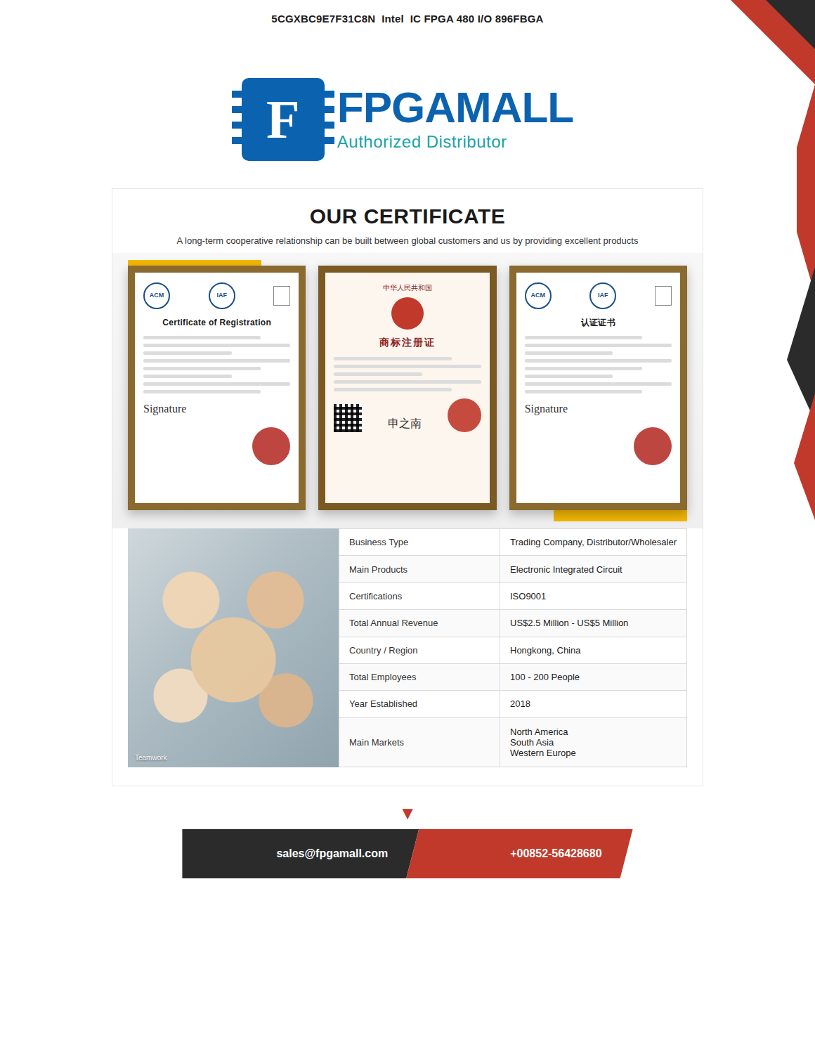5CGXBC9E7F31C8N Intel IC FPGA 480 I/O 896FBGA
F
FPGAMALL
Authorized Distributor
OUR CERTIFICATE
A long-term cooperative relationship can be built between global customers and us by providing excellent products
ACM
IAF
Certificate of Registration
Signature
中华人民共和国
商标注册证
申之南
ACM
IAF
认证证书
Signature
Teamwork
| Business Type | Trading Company, Distributor/Wholesaler |
| Main Products | Electronic Integrated Circuit |
| Certifications | ISO9001 |
| Total Annual Revenue | US$2.5 Million - US$5 Million |
| Country / Region | Hongkong, China |
| Total Employees | 100 - 200 People |
| Year Established | 2018 |
| Main Markets | North America South Asia Western Europe |
▼
sales@fpgamall.com
+00852-56428680